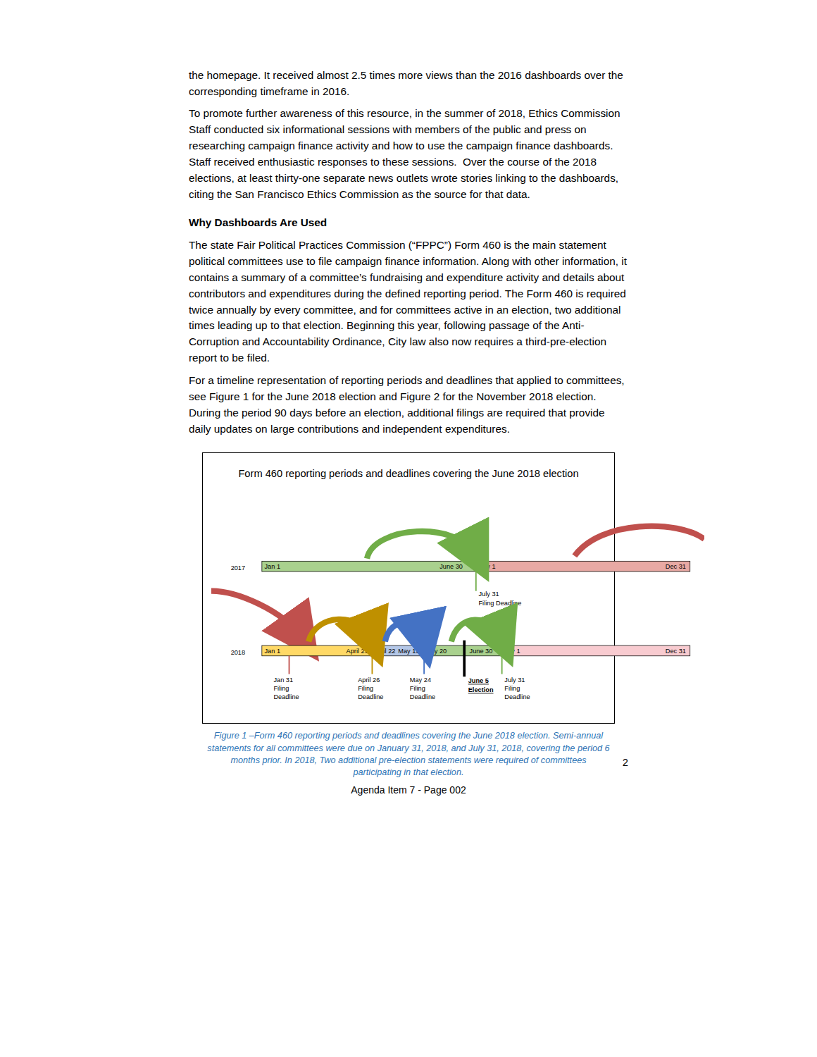the homepage. It received almost 2.5 times more views than the 2016 dashboards over the corresponding timeframe in 2016.
To promote further awareness of this resource, in the summer of 2018, Ethics Commission Staff conducted six informational sessions with members of the public and press on researching campaign finance activity and how to use the campaign finance dashboards. Staff received enthusiastic responses to these sessions. Over the course of the 2018 elections, at least thirty-one separate news outlets wrote stories linking to the dashboards, citing the San Francisco Ethics Commission as the source for that data.
Why Dashboards Are Used
The state Fair Political Practices Commission (“FPPC”) Form 460 is the main statement political committees use to file campaign finance information. Along with other information, it contains a summary of a committee’s fundraising and expenditure activity and details about contributors and expenditures during the defined reporting period. The Form 460 is required twice annually by every committee, and for committees active in an election, two additional times leading up to that election. Beginning this year, following passage of the Anti-Corruption and Accountability Ordinance, City law also now requires a third-pre-election report to be filed.
For a timeline representation of reporting periods and deadlines that applied to committees, see Figure 1 for the June 2018 election and Figure 2 for the November 2018 election. During the period 90 days before an election, additional filings are required that provide daily updates on large contributions and independent expenditures.
Form 460 reporting periods and deadlines covering the June 2018 election
2017 Jan 1 June 30 July 1 Dec 31 July 31 Filing Deadline 2018 Jan 1 April 21 April 22 May 19 May 20 June 30 July 1 Dec 31 Jan 31 Filing Deadline April 26 Filing Deadline May 24 Filing Deadline June 5 Election July 31 Filing Deadline
Figure 1 –Form 460 reporting periods and deadlines covering the June 2018 election. Semi-annual statements for all committees were due on January 31, 2018, and July 31, 2018, covering the period 6 months prior. In 2018, Two additional pre-election statements were required of committees participating in that election.
2
Agenda Item 7 - Page 002